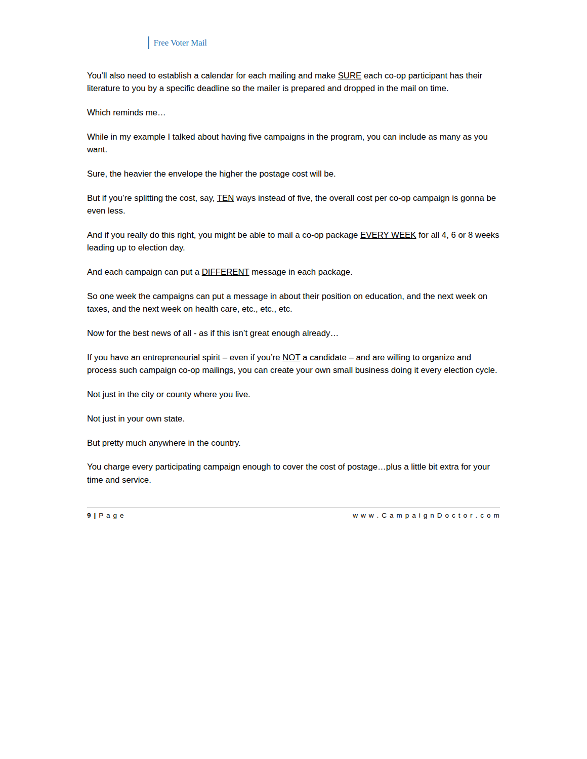Free Voter Mail
You’ll also need to establish a calendar for each mailing and make SURE each co-op participant has their literature to you by a specific deadline so the mailer is prepared and dropped in the mail on time.
Which reminds me…
While in my example I talked about having five campaigns in the program, you can include as many as you want.
Sure, the heavier the envelope the higher the postage cost will be.
But if you’re splitting the cost, say, TEN ways instead of five, the overall cost per co-op campaign is gonna be even less.
And if you really do this right, you might be able to mail a co-op package EVERY WEEK for all 4, 6 or 8 weeks leading up to election day.
And each campaign can put a DIFFERENT message in each package.
So one week the campaigns can put a message in about their position on education, and the next week on taxes, and the next week on health care, etc., etc., etc.
Now for the best news of all - as if this isn’t great enough already…
If you have an entrepreneurial spirit – even if you’re NOT a candidate – and are willing to organize and process such campaign co-op mailings, you can create your own small business doing it every election cycle.
Not just in the city or county where you live.
Not just in your own state.
But pretty much anywhere in the country.
You charge every participating campaign enough to cover the cost of postage…plus a little bit extra for your time and service.
9 | P a g e w w w . C a m p a i g n D o c t o r . c o m